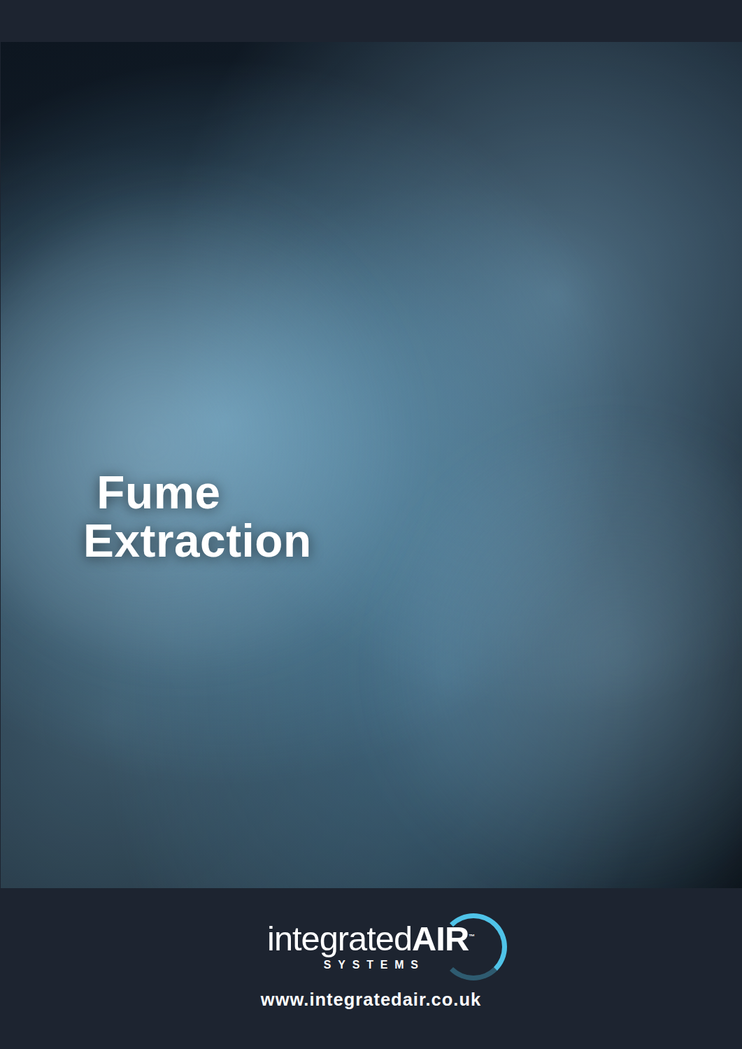Fume Extraction
integrated AIR™
SYSTEMS
www.integratedair.co.uk